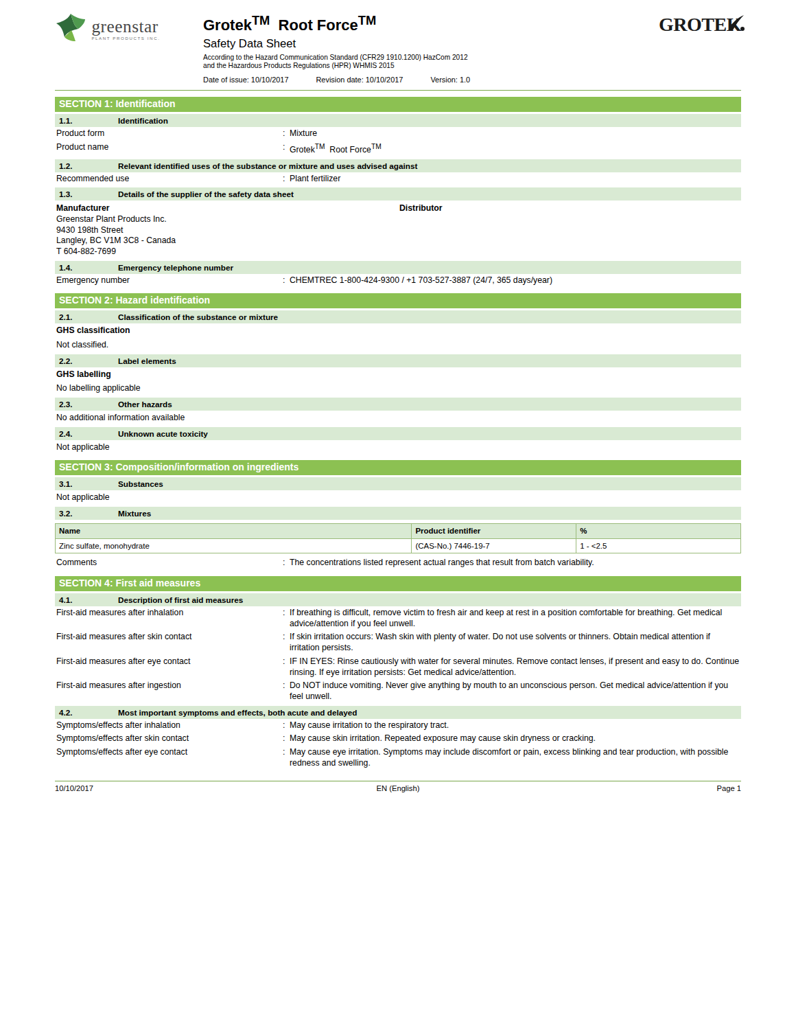greenstar
PLANT PRODUCTS INC.
GrotekTM Root ForceTM
Safety Data Sheet
According to the Hazard Communication Standard (CFR29 1910.1200) HazCom 2012
and the Hazardous Products Regulations (HPR) WHMIS 2015
Date of issue: 10/10/2017 Revision date: 10/10/2017 Version: 1.0
GROTEK
SECTION 1: Identification
1.1. Identification
Product form
:
Mixture
Product name
:
GrotekTM Root ForceTM
1.2. Relevant identified uses of the substance or mixture and uses advised against
Recommended use
:
Plant fertilizer
1.3. Details of the supplier of the safety data sheet
Manufacturer
Greenstar Plant Products Inc.
9430 198th Street
Langley, BC V1M 3C8 - Canada
T 604-882-7699
Distributor
1.4. Emergency telephone number
Emergency number
:
CHEMTREC 1-800-424-9300 / +1 703-527-3887 (24/7, 365 days/year)
SECTION 2: Hazard identification
2.1. Classification of the substance or mixture
GHS classification
Not classified.
2.2. Label elements
GHS labelling
No labelling applicable
2.3. Other hazards
No additional information available
2.4. Unknown acute toxicity
Not applicable
SECTION 3: Composition/information on ingredients
3.1. Substances
Not applicable
3.2. Mixtures
| Name | Product identifier | % |
| --- | --- | --- |
| Zinc sulfate, monohydrate | (CAS-No.) 7446-19-7 | 1 - <2.5 |
Comments
:
The concentrations listed represent actual ranges that result from batch variability.
SECTION 4: First aid measures
4.1. Description of first aid measures
First-aid measures after inhalation
:
If breathing is difficult, remove victim to fresh air and keep at rest in a position comfortable for breathing. Get medical advice/attention if you feel unwell.
First-aid measures after skin contact
:
If skin irritation occurs: Wash skin with plenty of water. Do not use solvents or thinners. Obtain medical attention if irritation persists.
First-aid measures after eye contact
:
IF IN EYES: Rinse cautiously with water for several minutes. Remove contact lenses, if present and easy to do. Continue rinsing. If eye irritation persists: Get medical advice/attention.
First-aid measures after ingestion
:
Do NOT induce vomiting. Never give anything by mouth to an unconscious person. Get medical advice/attention if you feel unwell.
4.2. Most important symptoms and effects, both acute and delayed
Symptoms/effects after inhalation
:
May cause irritation to the respiratory tract.
Symptoms/effects after skin contact
:
May cause skin irritation. Repeated exposure may cause skin dryness or cracking.
Symptoms/effects after eye contact
:
May cause eye irritation. Symptoms may include discomfort or pain, excess blinking and tear production, with possible redness and swelling.
10/10/2017
EN (English)
Page 1